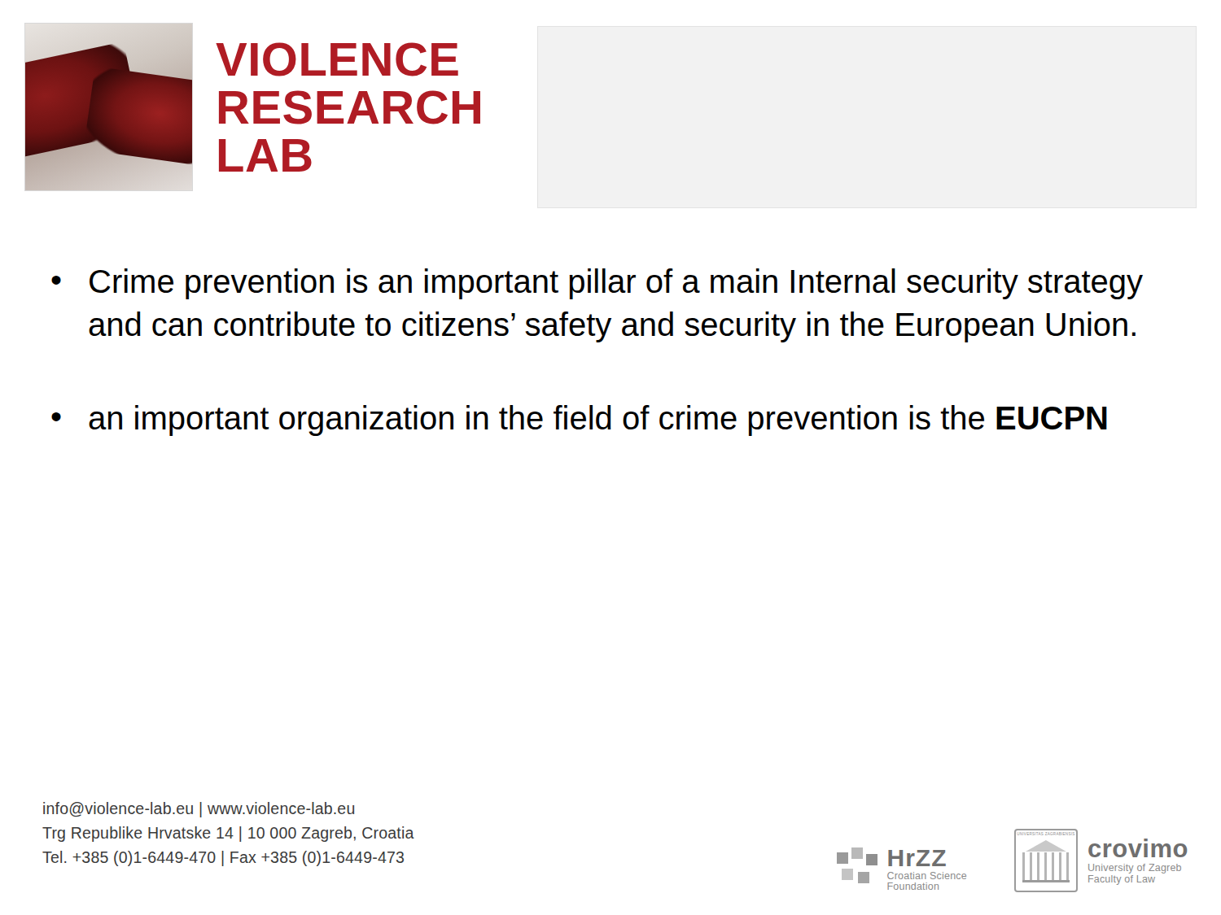Violence Research Lab
Crime prevention is an important pillar of a main Internal security strategy and can contribute to citizens’ safety and security in the European Union.
an important organization in the field of crime prevention is the EUCPN
info@violence-lab.eu | www.violence-lab.eu
Trg Republike Hrvatske 14 | 10 000 Zagreb, Croatia
Tel. +385 (0)1-6449-470 | Fax +385 (0)1-6449-473
HrZZ
Croatian Science
Foundation
UNIVERSITAS ZAGRABIENSIS
crovimo
University of Zagreb
Faculty of Law